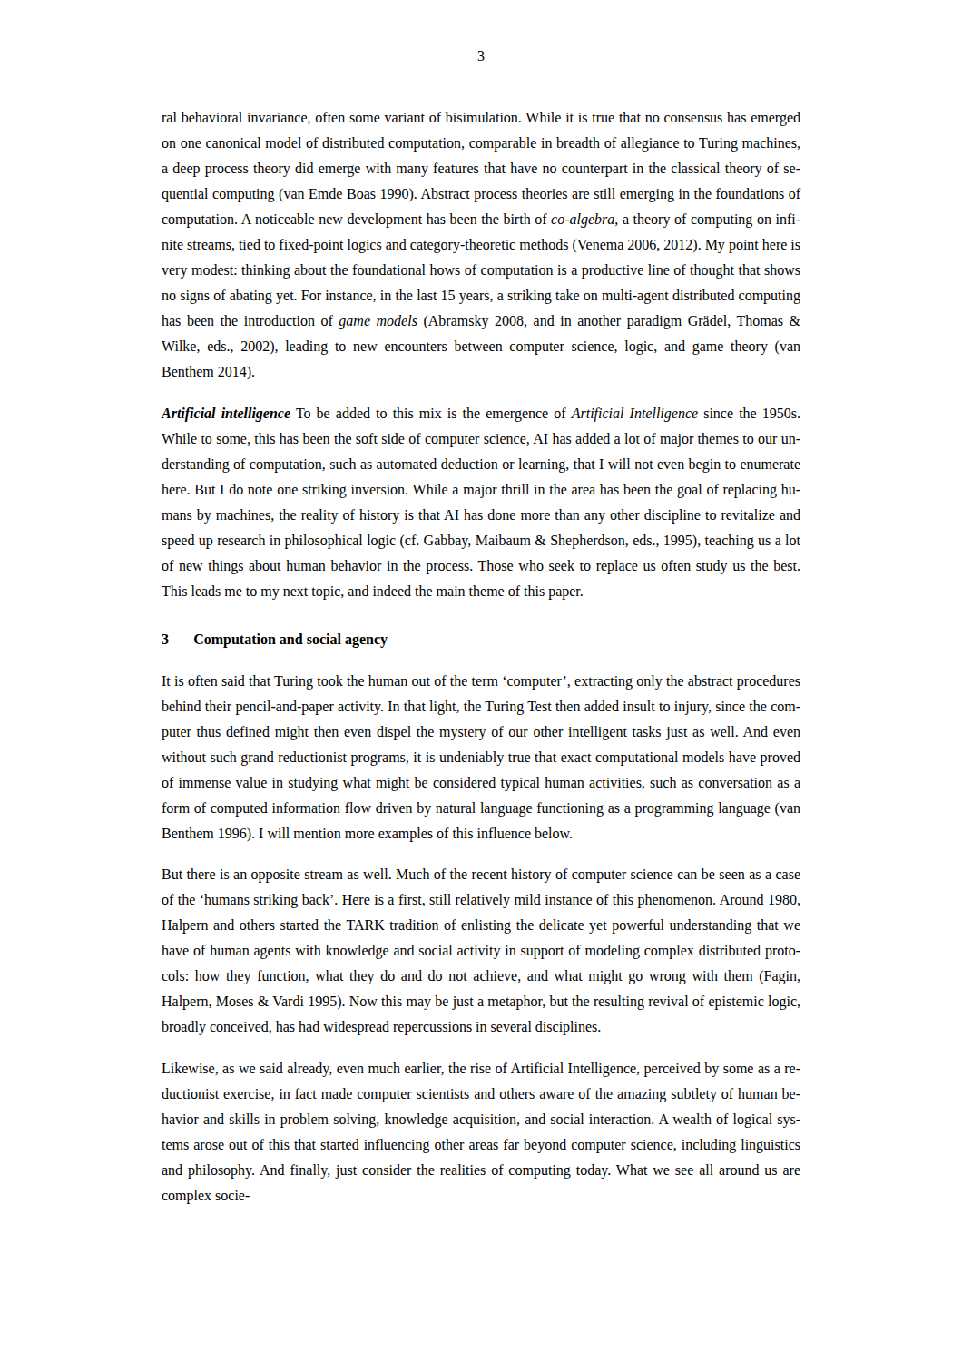3
ral behavioral invariance, often some variant of bisimulation. While it is true that no consensus has emerged on one canonical model of distributed computation, comparable in breadth of allegiance to Turing machines, a deep process theory did emerge with many features that have no counterpart in the classical theory of sequential computing (van Emde Boas 1990). Abstract process theories are still emerging in the foundations of computation. A noticeable new development has been the birth of co-algebra, a theory of computing on infinite streams, tied to fixed-point logics and category-theoretic methods (Venema 2006, 2012). My point here is very modest: thinking about the foundational hows of computation is a productive line of thought that shows no signs of abating yet. For instance, in the last 15 years, a striking take on multi-agent distributed computing has been the introduction of game models (Abramsky 2008, and in another paradigm Grädel, Thomas & Wilke, eds., 2002), leading to new encounters between computer science, logic, and game theory (van Benthem 2014).
Artificial intelligence To be added to this mix is the emergence of Artificial Intelligence since the 1950s. While to some, this has been the soft side of computer science, AI has added a lot of major themes to our understanding of computation, such as automated deduction or learning, that I will not even begin to enumerate here. But I do note one striking inversion. While a major thrill in the area has been the goal of replacing humans by machines, the reality of history is that AI has done more than any other discipline to revitalize and speed up research in philosophical logic (cf. Gabbay, Maibaum & Shepherdson, eds., 1995), teaching us a lot of new things about human behavior in the process. Those who seek to replace us often study us the best. This leads me to my next topic, and indeed the main theme of this paper.
3 Computation and social agency
It is often said that Turing took the human out of the term ‘computer’, extracting only the abstract procedures behind their pencil-and-paper activity. In that light, the Turing Test then added insult to injury, since the computer thus defined might then even dispel the mystery of our other intelligent tasks just as well. And even without such grand reductionist programs, it is undeniably true that exact computational models have proved of immense value in studying what might be considered typical human activities, such as conversation as a form of computed information flow driven by natural language functioning as a programming language (van Benthem 1996). I will mention more examples of this influence below.
But there is an opposite stream as well. Much of the recent history of computer science can be seen as a case of the ‘humans striking back’. Here is a first, still relatively mild instance of this phenomenon. Around 1980, Halpern and others started the TARK tradition of enlisting the delicate yet powerful understanding that we have of human agents with knowledge and social activity in support of modeling complex distributed protocols: how they function, what they do and do not achieve, and what might go wrong with them (Fagin, Halpern, Moses & Vardi 1995). Now this may be just a metaphor, but the resulting revival of epistemic logic, broadly conceived, has had widespread repercussions in several disciplines.
Likewise, as we said already, even much earlier, the rise of Artificial Intelligence, perceived by some as a reductionist exercise, in fact made computer scientists and others aware of the amazing subtlety of human behavior and skills in problem solving, knowledge acquisition, and social interaction. A wealth of logical systems arose out of this that started influencing other areas far beyond computer science, including linguistics and philosophy. And finally, just consider the realities of computing today. What we see all around us are complex socie-